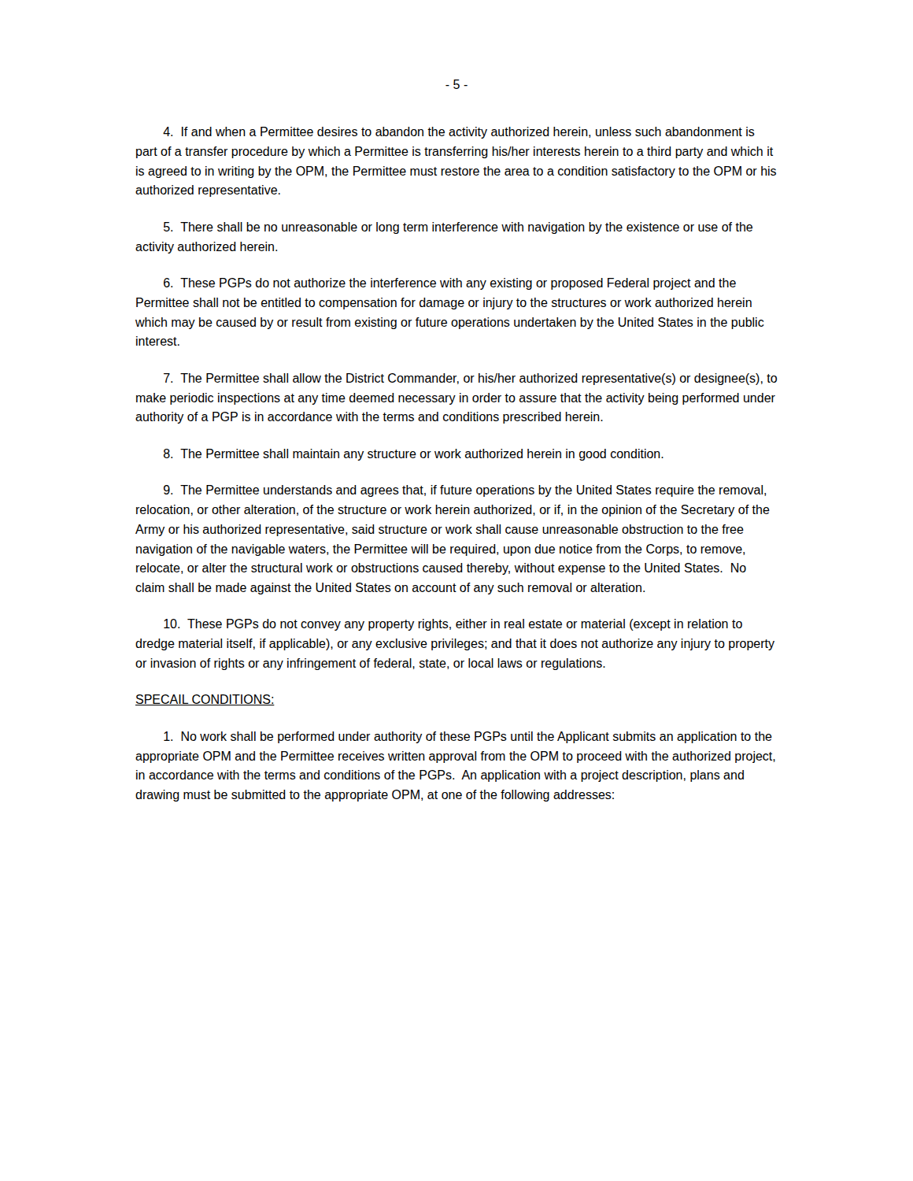- 5 -
4. If and when a Permittee desires to abandon the activity authorized herein, unless such abandonment is part of a transfer procedure by which a Permittee is transferring his/her interests herein to a third party and which it is agreed to in writing by the OPM, the Permittee must restore the area to a condition satisfactory to the OPM or his authorized representative.
5. There shall be no unreasonable or long term interference with navigation by the existence or use of the activity authorized herein.
6. These PGPs do not authorize the interference with any existing or proposed Federal project and the Permittee shall not be entitled to compensation for damage or injury to the structures or work authorized herein which may be caused by or result from existing or future operations undertaken by the United States in the public interest.
7. The Permittee shall allow the District Commander, or his/her authorized representative(s) or designee(s), to make periodic inspections at any time deemed necessary in order to assure that the activity being performed under authority of a PGP is in accordance with the terms and conditions prescribed herein.
8. The Permittee shall maintain any structure or work authorized herein in good condition.
9. The Permittee understands and agrees that, if future operations by the United States require the removal, relocation, or other alteration, of the structure or work herein authorized, or if, in the opinion of the Secretary of the Army or his authorized representative, said structure or work shall cause unreasonable obstruction to the free navigation of the navigable waters, the Permittee will be required, upon due notice from the Corps, to remove, relocate, or alter the structural work or obstructions caused thereby, without expense to the United States. No claim shall be made against the United States on account of any such removal or alteration.
10. These PGPs do not convey any property rights, either in real estate or material (except in relation to dredge material itself, if applicable), or any exclusive privileges; and that it does not authorize any injury to property or invasion of rights or any infringement of federal, state, or local laws or regulations.
SPECAIL CONDITIONS:
1. No work shall be performed under authority of these PGPs until the Applicant submits an application to the appropriate OPM and the Permittee receives written approval from the OPM to proceed with the authorized project, in accordance with the terms and conditions of the PGPs. An application with a project description, plans and drawing must be submitted to the appropriate OPM, at one of the following addresses: